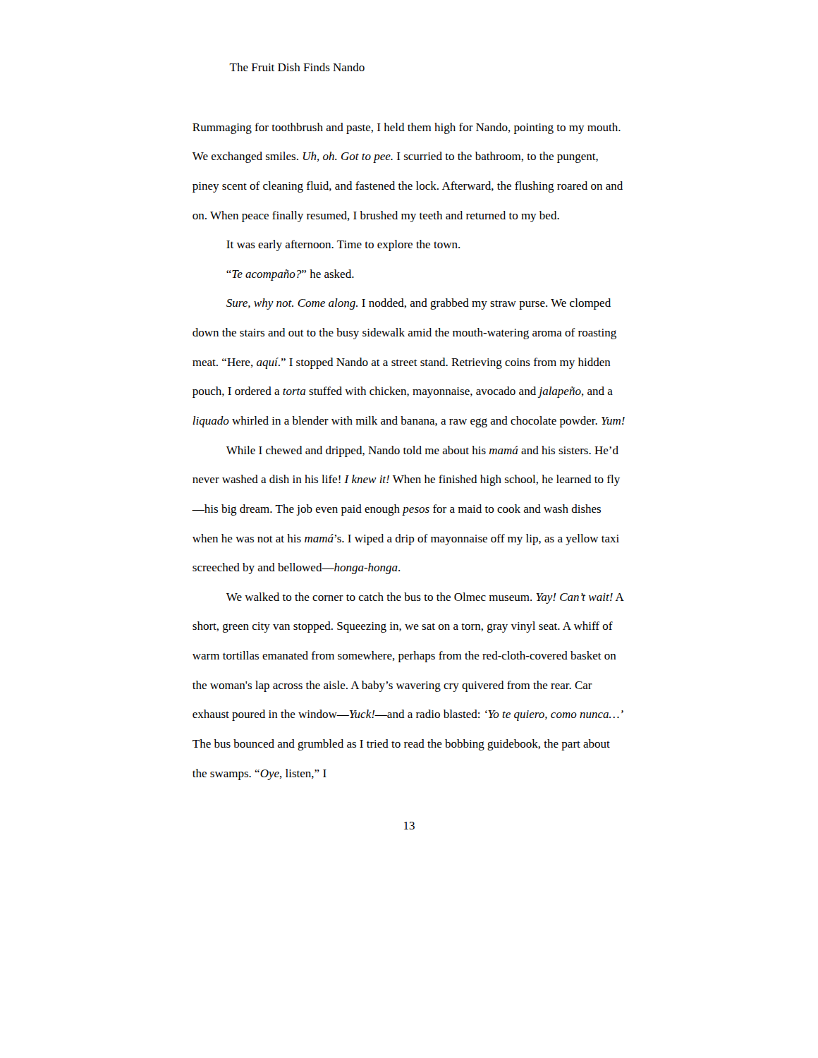The Fruit Dish Finds Nando
Rummaging for toothbrush and paste, I held them high for Nando, pointing to my mouth. We exchanged smiles. Uh, oh. Got to pee. I scurried to the bathroom, to the pungent, piney scent of cleaning fluid, and fastened the lock. Afterward, the flushing roared on and on. When peace finally resumed, I brushed my teeth and returned to my bed.
It was early afternoon. Time to explore the town.
“Te acompaño?” he asked.
Sure, why not. Come along. I nodded, and grabbed my straw purse. We clomped down the stairs and out to the busy sidewalk amid the mouth-watering aroma of roasting meat. “Here, aquí.” I stopped Nando at a street stand. Retrieving coins from my hidden pouch, I ordered a torta stuffed with chicken, mayonnaise, avocado and jalapeño, and a liquado whirled in a blender with milk and banana, a raw egg and chocolate powder. Yum!
While I chewed and dripped, Nando told me about his mamá and his sisters. He’d never washed a dish in his life! I knew it! When he finished high school, he learned to fly—his big dream. The job even paid enough pesos for a maid to cook and wash dishes when he was not at his mamá’s. I wiped a drip of mayonnaise off my lip, as a yellow taxi screeched by and bellowed—honga-honga.
We walked to the corner to catch the bus to the Olmec museum. Yay! Can’t wait! A short, green city van stopped. Squeezing in, we sat on a torn, gray vinyl seat. A whiff of warm tortillas emanated from somewhere, perhaps from the red-cloth-covered basket on the woman's lap across the aisle. A baby’s wavering cry quivered from the rear. Car exhaust poured in the window—Yuck!—and a radio blasted: ‘Yo te quiero, como nunca…’ The bus bounced and grumbled as I tried to read the bobbing guidebook, the part about the swamps. “Oye, listen,” I
13